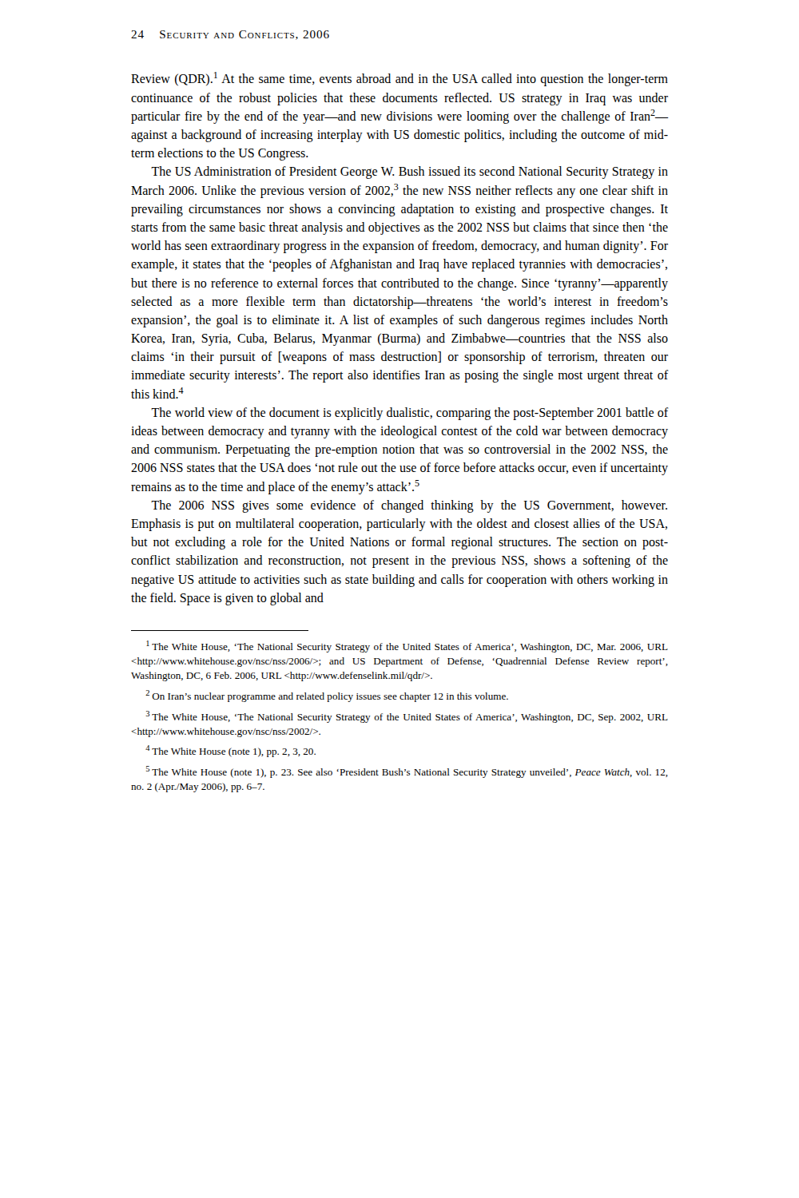24 Security and Conflicts, 2006
Review (QDR).1 At the same time, events abroad and in the USA called into question the longer-term continuance of the robust policies that these documents reflected. US strategy in Iraq was under particular fire by the end of the year—and new divisions were looming over the challenge of Iran2—against a background of increasing interplay with US domestic politics, including the outcome of mid-term elections to the US Congress.
The US Administration of President George W. Bush issued its second National Security Strategy in March 2006. Unlike the previous version of 2002,3 the new NSS neither reflects any one clear shift in prevailing circumstances nor shows a convincing adaptation to existing and prospective changes. It starts from the same basic threat analysis and objectives as the 2002 NSS but claims that since then ‘the world has seen extraordinary progress in the expansion of freedom, democracy, and human dignity’. For example, it states that the ‘peoples of Afghanistan and Iraq have replaced tyrannies with democracies’, but there is no reference to external forces that contributed to the change. Since ‘tyranny’—apparently selected as a more flexible term than dictatorship—threatens ‘the world’s interest in freedom’s expansion’, the goal is to eliminate it. A list of examples of such dangerous regimes includes North Korea, Iran, Syria, Cuba, Belarus, Myanmar (Burma) and Zimbabwe—countries that the NSS also claims ‘in their pursuit of [weapons of mass destruction] or sponsorship of terrorism, threaten our immediate security interests’. The report also identifies Iran as posing the single most urgent threat of this kind.4
The world view of the document is explicitly dualistic, comparing the post-September 2001 battle of ideas between democracy and tyranny with the ideological contest of the cold war between democracy and communism. Perpetuating the pre-emption notion that was so controversial in the 2002 NSS, the 2006 NSS states that the USA does ‘not rule out the use of force before attacks occur, even if uncertainty remains as to the time and place of the enemy’s attack’.5
The 2006 NSS gives some evidence of changed thinking by the US Government, however. Emphasis is put on multilateral cooperation, particularly with the oldest and closest allies of the USA, but not excluding a role for the United Nations or formal regional structures. The section on post-conflict stabilization and reconstruction, not present in the previous NSS, shows a softening of the negative US attitude to activities such as state building and calls for cooperation with others working in the field. Space is given to global and
1 The White House, ‘The National Security Strategy of the United States of America’, Washington, DC, Mar. 2006, URL <http://www.whitehouse.gov/nsc/nss/2006/>; and US Department of Defense, ‘Quadrennial Defense Review report’, Washington, DC, 6 Feb. 2006, URL <http://www.defenselink.mil/qdr/>.
2 On Iran’s nuclear programme and related policy issues see chapter 12 in this volume.
3 The White House, ‘The National Security Strategy of the United States of America’, Washington, DC, Sep. 2002, URL <http://www.whitehouse.gov/nsc/nss/2002/>.
4 The White House (note 1), pp. 2, 3, 20.
5 The White House (note 1), p. 23. See also ‘President Bush’s National Security Strategy unveiled’, Peace Watch, vol. 12, no. 2 (Apr./May 2006), pp. 6–7.